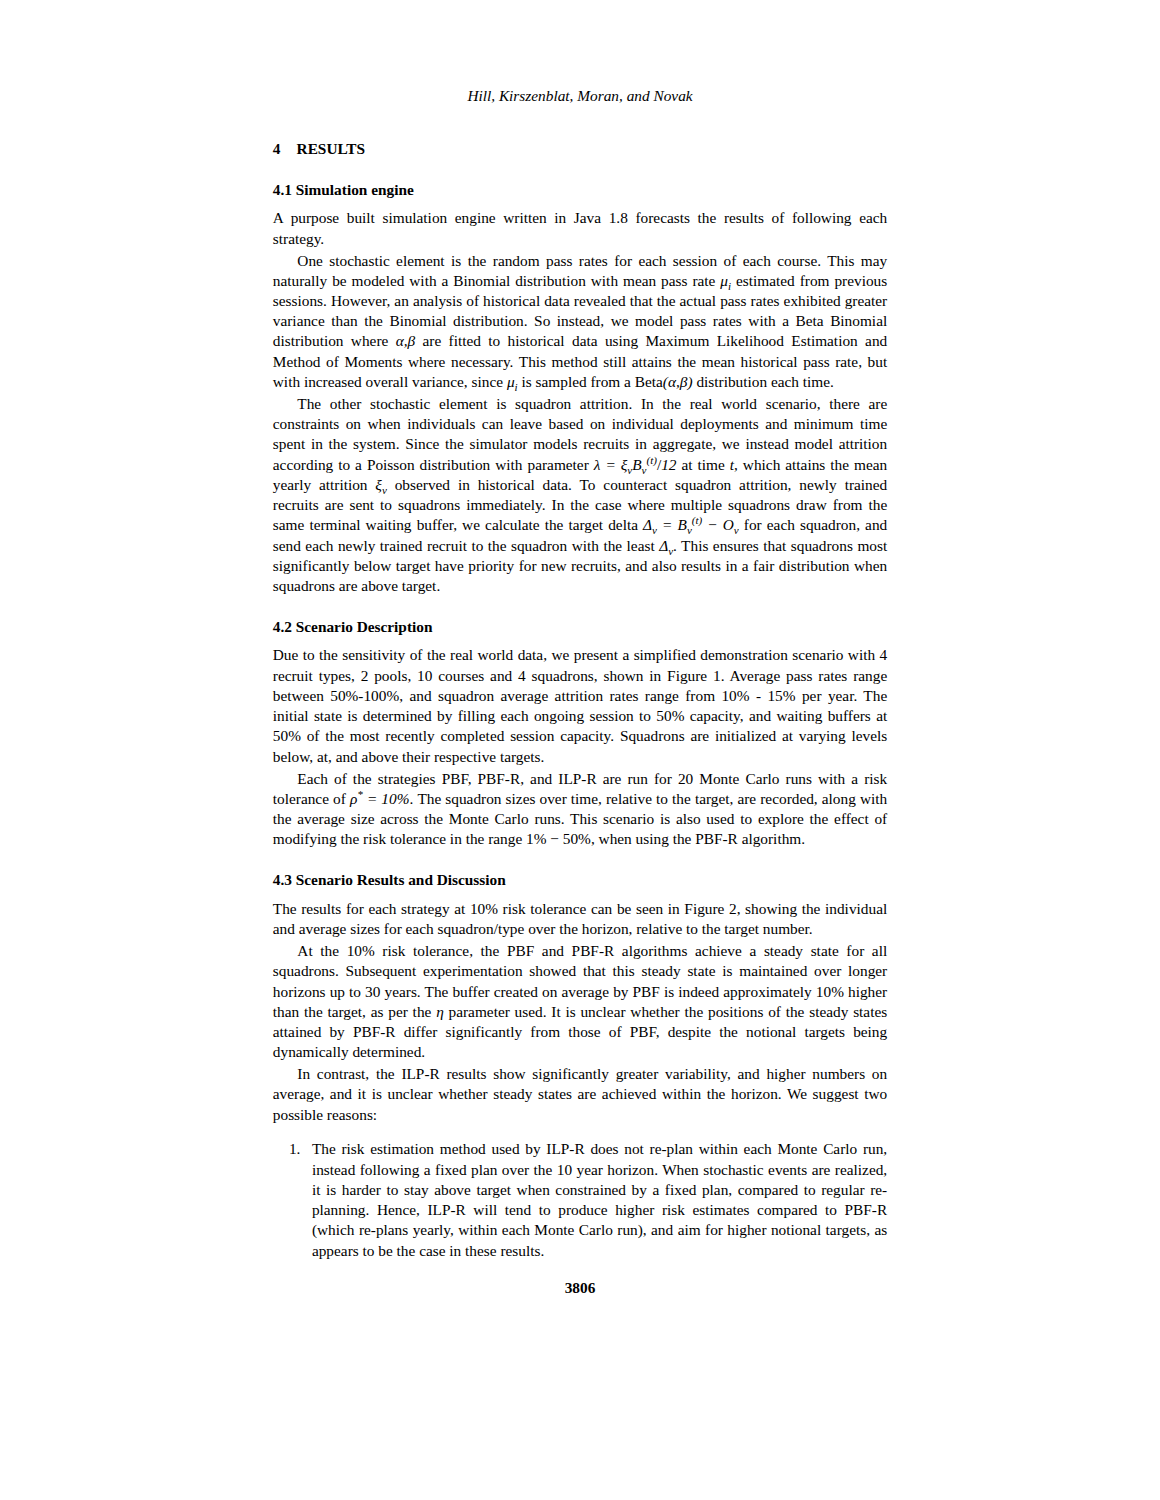Hill, Kirszenblat, Moran, and Novak
4 RESULTS
4.1 Simulation engine
A purpose built simulation engine written in Java 1.8 forecasts the results of following each strategy.
One stochastic element is the random pass rates for each session of each course. This may naturally be modeled with a Binomial distribution with mean pass rate μi estimated from previous sessions. However, an analysis of historical data revealed that the actual pass rates exhibited greater variance than the Binomial distribution. So instead, we model pass rates with a Beta Binomial distribution where α,β are fitted to historical data using Maximum Likelihood Estimation and Method of Moments where necessary. This method still attains the mean historical pass rate, but with increased overall variance, since μi is sampled from a Beta(α,β) distribution each time.
The other stochastic element is squadron attrition. In the real world scenario, there are constraints on when individuals can leave based on individual deployments and minimum time spent in the system. Since the simulator models recruits in aggregate, we instead model attrition according to a Poisson distribution with parameter λ = ξvBv(t)/12 at time t, which attains the mean yearly attrition ξv observed in historical data. To counteract squadron attrition, newly trained recruits are sent to squadrons immediately. In the case where multiple squadrons draw from the same terminal waiting buffer, we calculate the target delta Δv = Bv(t) − Ov for each squadron, and send each newly trained recruit to the squadron with the least Δv. This ensures that squadrons most significantly below target have priority for new recruits, and also results in a fair distribution when squadrons are above target.
4.2 Scenario Description
Due to the sensitivity of the real world data, we present a simplified demonstration scenario with 4 recruit types, 2 pools, 10 courses and 4 squadrons, shown in Figure 1. Average pass rates range between 50%-100%, and squadron average attrition rates range from 10% - 15% per year. The initial state is determined by filling each ongoing session to 50% capacity, and waiting buffers at 50% of the most recently completed session capacity. Squadrons are initialized at varying levels below, at, and above their respective targets.
Each of the strategies PBF, PBF-R, and ILP-R are run for 20 Monte Carlo runs with a risk tolerance of ρ* = 10%. The squadron sizes over time, relative to the target, are recorded, along with the average size across the Monte Carlo runs. This scenario is also used to explore the effect of modifying the risk tolerance in the range 1% − 50%, when using the PBF-R algorithm.
4.3 Scenario Results and Discussion
The results for each strategy at 10% risk tolerance can be seen in Figure 2, showing the individual and average sizes for each squadron/type over the horizon, relative to the target number.
At the 10% risk tolerance, the PBF and PBF-R algorithms achieve a steady state for all squadrons. Subsequent experimentation showed that this steady state is maintained over longer horizons up to 30 years. The buffer created on average by PBF is indeed approximately 10% higher than the target, as per the η parameter used. It is unclear whether the positions of the steady states attained by PBF-R differ significantly from those of PBF, despite the notional targets being dynamically determined.
In contrast, the ILP-R results show significantly greater variability, and higher numbers on average, and it is unclear whether steady states are achieved within the horizon. We suggest two possible reasons:
The risk estimation method used by ILP-R does not re-plan within each Monte Carlo run, instead following a fixed plan over the 10 year horizon. When stochastic events are realized, it is harder to stay above target when constrained by a fixed plan, compared to regular re-planning. Hence, ILP-R will tend to produce higher risk estimates compared to PBF-R (which re-plans yearly, within each Monte Carlo run), and aim for higher notional targets, as appears to be the case in these results.
3806